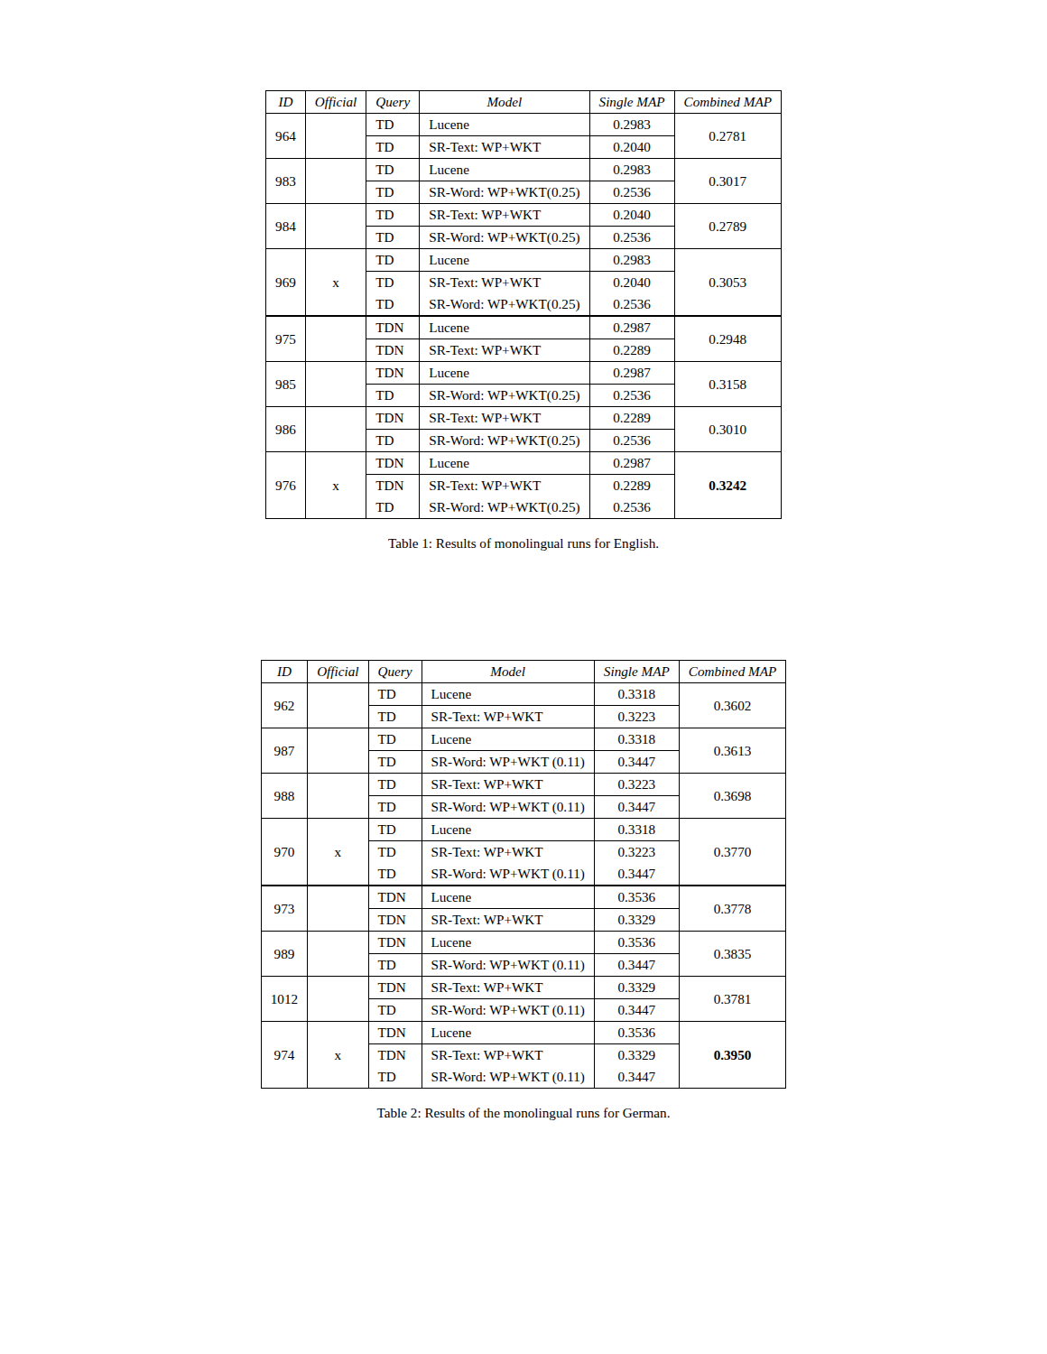Table 1: Results of monolingual runs for English.
| ID | Official | Query | Model | Single MAP | Combined MAP |
| --- | --- | --- | --- | --- | --- |
| 964 | | TD | Lucene | 0.2983 | 0.2781 |
| TD | SR-Text: WP+WKT | 0.2040 |
| 983 | | TD | Lucene | 0.2983 | 0.3017 |
| TD | SR-Word: WP+WKT(0.25) | 0.2536 |
| 984 | | TD | SR-Text: WP+WKT | 0.2040 | 0.2789 |
| TD | SR-Word: WP+WKT(0.25) | 0.2536 |
| 969 | x | TD | Lucene | 0.2983 | 0.3053 |
| TD | SR-Text: WP+WKT | 0.2040 |
| TD | SR-Word: WP+WKT(0.25) | 0.2536 |
| 975 | | TDN | Lucene | 0.2987 | 0.2948 |
| TDN | SR-Text: WP+WKT | 0.2289 |
| 985 | | TDN | Lucene | 0.2987 | 0.3158 |
| TD | SR-Word: WP+WKT(0.25) | 0.2536 |
| 986 | | TDN | SR-Text: WP+WKT | 0.2289 | 0.3010 |
| TD | SR-Word: WP+WKT(0.25) | 0.2536 |
| 976 | x | TDN | Lucene | 0.2987 | 0.3242 |
| TDN | SR-Text: WP+WKT | 0.2289 |
| TD | SR-Word: WP+WKT(0.25) | 0.2536 |
Table 2: Results of the monolingual runs for German.
| ID | Official | Query | Model | Single MAP | Combined MAP |
| --- | --- | --- | --- | --- | --- |
| 962 | | TD | Lucene | 0.3318 | 0.3602 |
| TD | SR-Text: WP+WKT | 0.3223 |
| 987 | | TD | Lucene | 0.3318 | 0.3613 |
| TD | SR-Word: WP+WKT (0.11) | 0.3447 |
| 988 | | TD | SR-Text: WP+WKT | 0.3223 | 0.3698 |
| TD | SR-Word: WP+WKT (0.11) | 0.3447 |
| 970 | x | TD | Lucene | 0.3318 | 0.3770 |
| TD | SR-Text: WP+WKT | 0.3223 |
| TD | SR-Word: WP+WKT (0.11) | 0.3447 |
| 973 | | TDN | Lucene | 0.3536 | 0.3778 |
| TDN | SR-Text: WP+WKT | 0.3329 |
| 989 | | TDN | Lucene | 0.3536 | 0.3835 |
| TD | SR-Word: WP+WKT (0.11) | 0.3447 |
| 1012 | | TDN | SR-Text: WP+WKT | 0.3329 | 0.3781 |
| TD | SR-Word: WP+WKT (0.11) | 0.3447 |
| 974 | x | TDN | Lucene | 0.3536 | 0.3950 |
| TDN | SR-Text: WP+WKT | 0.3329 |
| TD | SR-Word: WP+WKT (0.11) | 0.3447 |